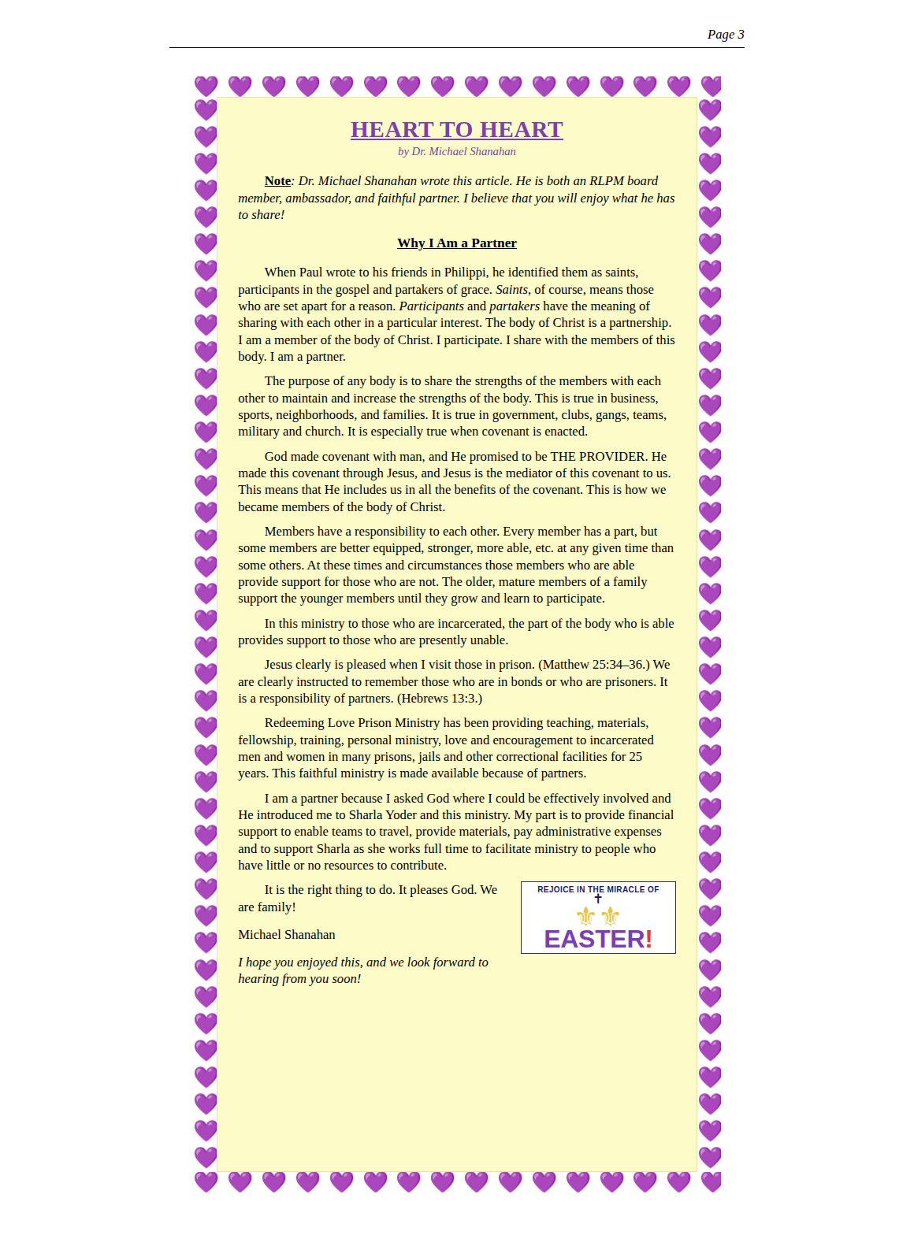Page 3
💜 💜 💜 💜 💜 💜 💜 💜 💜 💜 💜 💜 💜 💜 💜 💜 💜 💜 💜 💜 💜 💜 💜 💜 💜 💜 💜 💜 💜 💜
💜
💜
💜
💜
💜
💜
💜
💜
💜
💜
💜
💜
💜
💜
💜
💜
💜
💜
💜
💜
💜
💜
💜
💜
💜
💜
💜
💜
💜
💜
💜
💜
💜
💜
💜
💜
💜
💜
💜
💜
HEART TO HEART
by Dr. Michael Shanahan
Note: Dr. Michael Shanahan wrote this article. He is both an RLPM board member, ambassador, and faithful partner. I believe that you will enjoy what he has to share!
Why I Am a Partner
When Paul wrote to his friends in Philippi, he identified them as saints, participants in the gospel and partakers of grace. Saints, of course, means those who are set apart for a reason. Participants and partakers have the meaning of sharing with each other in a particular interest. The body of Christ is a partnership. I am a member of the body of Christ. I participate. I share with the members of this body. I am a partner.
The purpose of any body is to share the strengths of the members with each other to maintain and increase the strengths of the body. This is true in business, sports, neighborhoods, and families. It is true in government, clubs, gangs, teams, military and church. It is especially true when covenant is enacted.
God made covenant with man, and He promised to be THE PROVIDER. He made this covenant through Jesus, and Jesus is the mediator of this covenant to us. This means that He includes us in all the benefits of the covenant. This is how we became members of the body of Christ.
Members have a responsibility to each other. Every member has a part, but some members are better equipped, stronger, more able, etc. at any given time than some others. At these times and circumstances those members who are able provide support for those who are not. The older, mature members of a family support the younger members until they grow and learn to participate.
In this ministry to those who are incarcerated, the part of the body who is able provides support to those who are presently unable.
Jesus clearly is pleased when I visit those in prison. (Matthew 25:34–36.) We are clearly instructed to remember those who are in bonds or who are prisoners. It is a responsibility of partners. (Hebrews 13:3.)
Redeeming Love Prison Ministry has been providing teaching, materials, fellowship, training, personal ministry, love and encouragement to incarcerated men and women in many prisons, jails and other correctional facilities for 25 years. This faithful ministry is made available because of partners.
I am a partner because I asked God where I could be effectively involved and He introduced me to Sharla Yoder and this ministry. My part is to provide financial support to enable teams to travel, provide materials, pay administrative expenses and to support Sharla as she works full time to facilitate ministry to people who have little or no resources to contribute.
REJOICE IN THE MIRACLE OF
✝
⚜⚜
EASTER!
It is the right thing to do. It pleases God. We are family!
Michael Shanahan
I hope you enjoyed this, and we look forward to hearing from you soon!
💜
💜
💜
💜
💜
💜
💜
💜
💜
💜
💜
💜
💜
💜
💜
💜
💜
💜
💜
💜
💜
💜
💜
💜
💜
💜
💜
💜
💜
💜
💜
💜
💜
💜
💜
💜
💜
💜
💜
💜
💜 💜 💜 💜 💜 💜 💜 💜 💜 💜 💜 💜 💜 💜 💜 💜 💜 💜 💜 💜 💜 💜 💜 💜 💜 💜 💜 💜 💜 💜